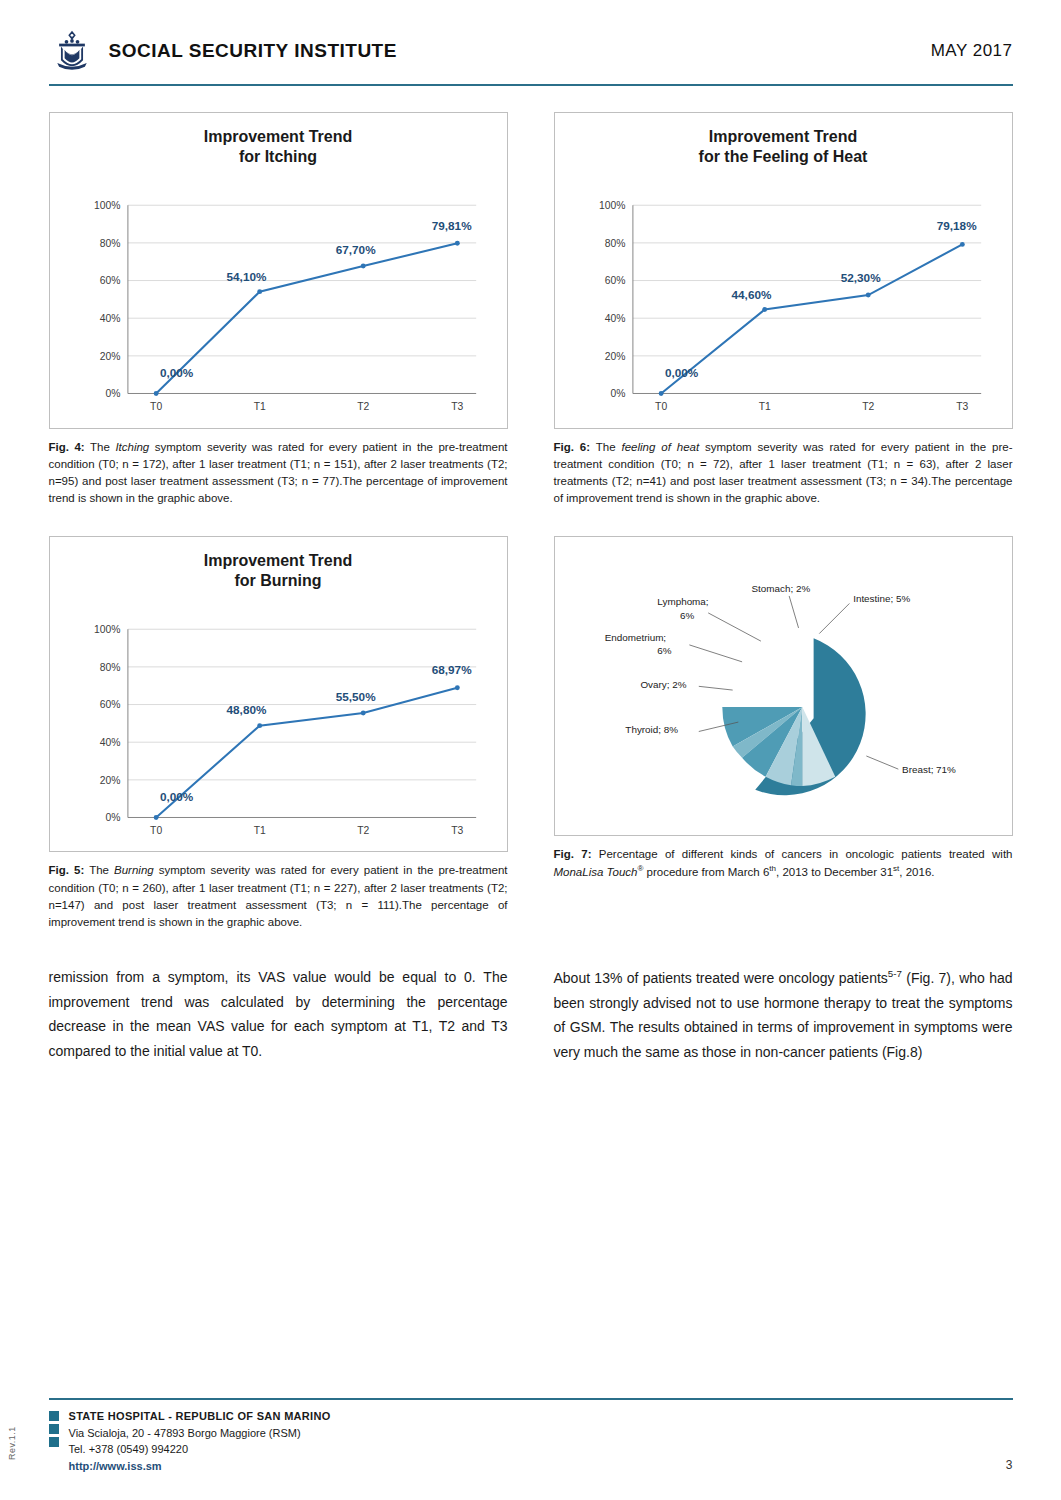SOCIAL SECURITY INSTITUTE
MAY 2017
Improvement Trend
for Itching
100% 80% 60% 40% 20% 0% T0 T1 T2 T3 0,00% 54,10% 67,70% 79,81%
Fig. 4: The Itching symptom severity was rated for every patient in the pre-treatment condition (T0; n = 172), after 1 laser treatment (T1; n = 151), after 2 laser treatments (T2; n=95) and post laser treatment assessment (T3; n = 77).The percentage of improvement trend is shown in the graphic above.
Improvement Trend
for the Feeling of Heat
100% 80% 60% 40% 20% 0% T0 T1 T2 T3 0,00% 44,60% 52,30% 79,18%
Fig. 6: The feeling of heat symptom severity was rated for every patient in the pre-treatment condition (T0; n = 72), after 1 laser treatment (T1; n = 63), after 2 laser treatments (T2; n=41) and post laser treatment assessment (T3; n = 34).The percentage of improvement trend is shown in the graphic above.
Improvement Trend
for Burning
100% 80% 60% 40% 20% 0% T0 T1 T2 T3 0,00% 48,80% 55,50% 68,97%
Fig. 5: The Burning symptom severity was rated for every patient in the pre-treatment condition (T0; n = 260), after 1 laser treatment (T1; n = 227), after 2 laser treatments (T2; n=147) and post laser treatment assessment (T3; n = 111).The percentage of improvement trend is shown in the graphic above.
Intestine; 5% Stomach; 2% Lymphoma; 6% Endometrium; 6% Ovary; 2% Thyroid; 8% Breast; 71%
Fig. 7: Percentage of different kinds of cancers in oncologic patients treated with MonaLisa Touch® procedure from March 6th, 2013 to December 31st, 2016.
remission from a symptom, its VAS value would be equal to 0. The improvement trend was calculated by determining the percentage decrease in the mean VAS value for each symptom at T1, T2 and T3 compared to the initial value at T0.
About 13% of patients treated were oncology patients5-7 (Fig. 7), who had been strongly advised not to use hormone therapy to treat the symptoms of GSM. The results obtained in terms of improvement in symptoms were very much the same as those in non-cancer patients (Fig.8)
Rev.1.1
STATE HOSPITAL - REPUBLIC OF SAN MARINO
Via Scialoja, 20 - 47893 Borgo Maggiore (RSM)
Tel. +378 (0549) 994220
http://www.iss.sm
3